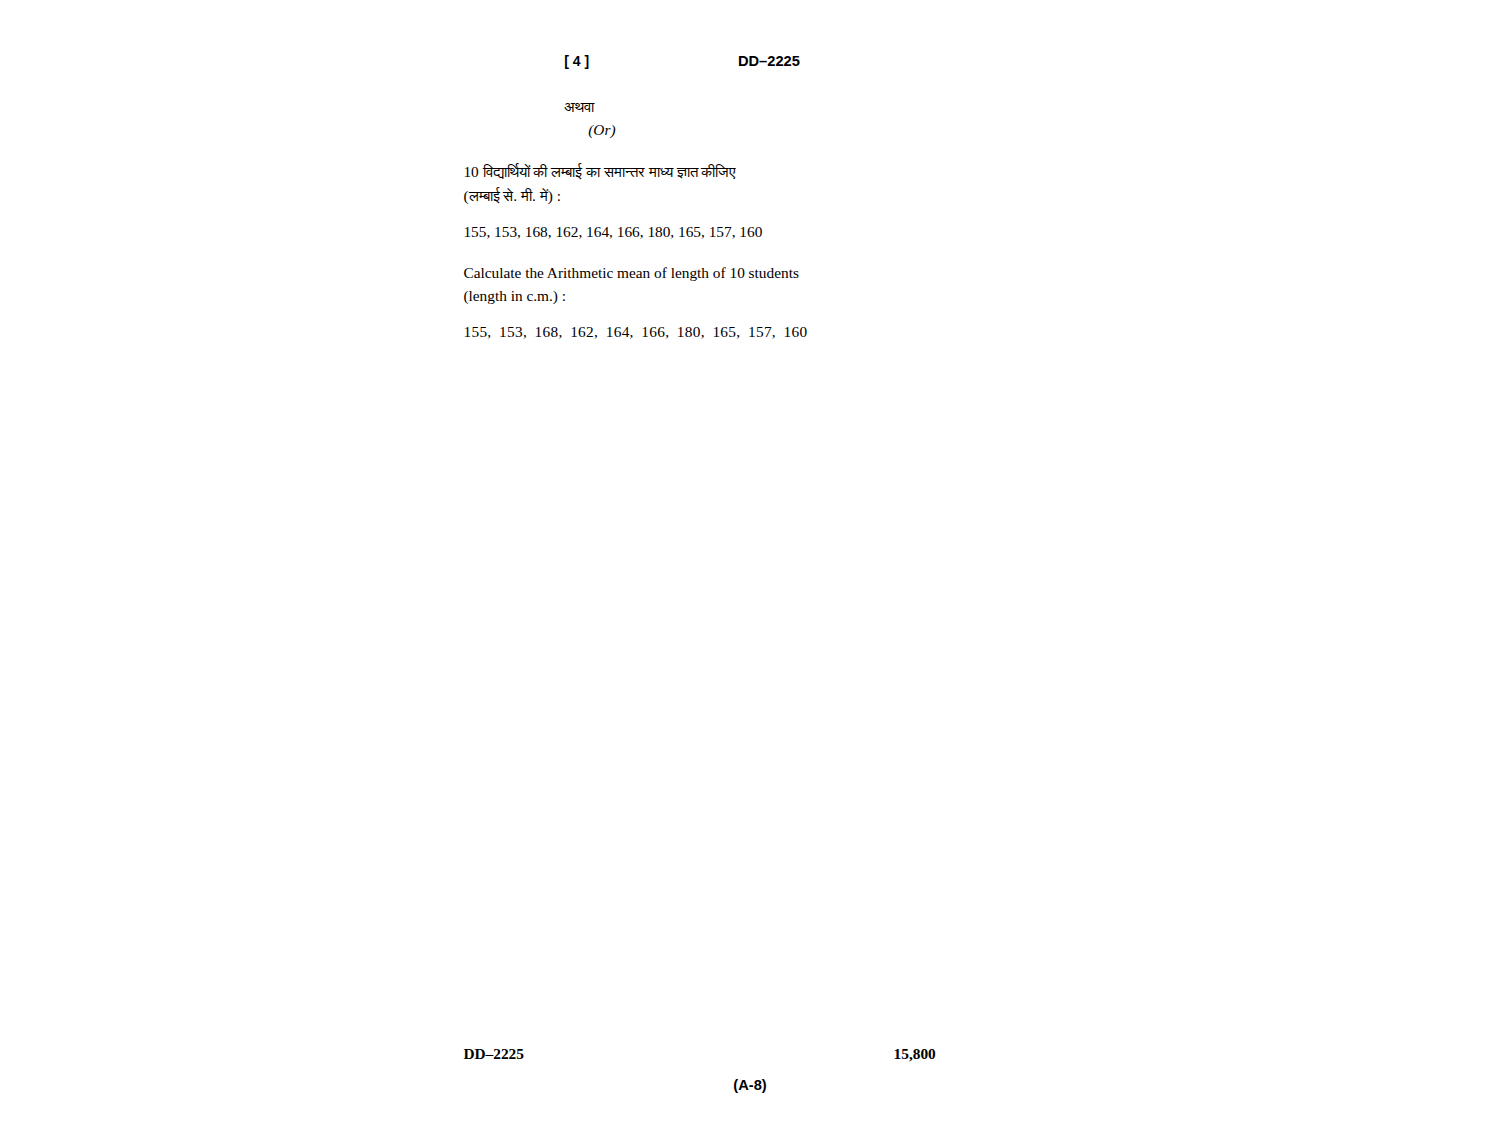[ 4 ] DD–2225
अथवा
(Or)
10 विद्यार्थियों की लम्बाई का समान्तर माध्य ज्ञात कीजिए
(लम्बाई से. मी. में) :
155, 153, 168, 162, 164, 166, 180, 165, 157, 160
Calculate the Arithmetic mean of length of 10 students
(length in c.m.) :
155, 153, 168, 162, 164, 166, 180, 165, 157, 160
DD–2225 15,800
(A-8)